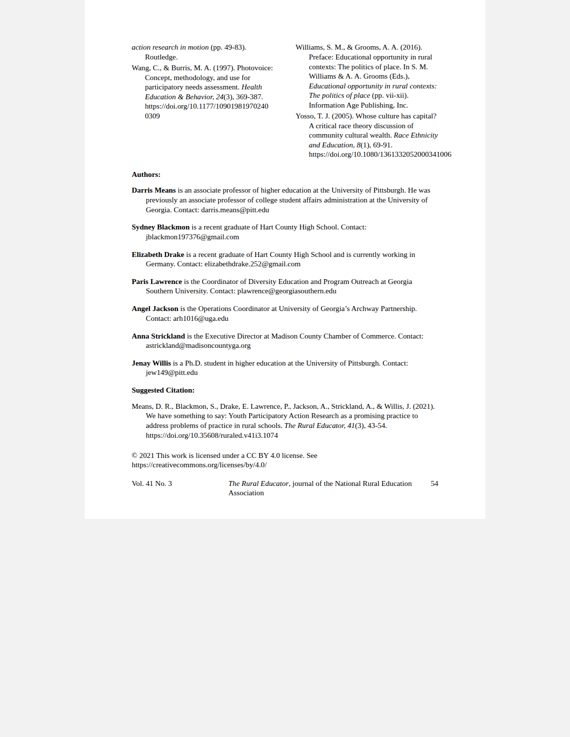action research in motion (pp. 49-83). Routledge.
Wang, C., & Burris, M. A. (1997). Photovoice: Concept, methodology, and use for participatory needs assessment. Health Education & Behavior, 24(3), 369-387. https://doi.org/10.1177/109019819702400309
Williams, S. M., & Grooms, A. A. (2016). Preface: Educational opportunity in rural contexts: The politics of place. In S. M. Williams & A. A. Grooms (Eds.), Educational opportunity in rural contexts: The politics of place (pp. vii-xii). Information Age Publishing, Inc.
Yosso, T. J. (2005). Whose culture has capital? A critical race theory discussion of community cultural wealth. Race Ethnicity and Education, 8(1), 69-91. https://doi.org/10.1080/1361332052000341006
Authors:
Darris Means is an associate professor of higher education at the University of Pittsburgh. He was previously an associate professor of college student affairs administration at the University of Georgia. Contact: darris.means@pitt.edu
Sydney Blackmon is a recent graduate of Hart County High School. Contact: jblackmon197376@gmail.com
Elizabeth Drake is a recent graduate of Hart County High School and is currently working in Germany. Contact: elizabethdrake.252@gmail.com
Paris Lawrence is the Coordinator of Diversity Education and Program Outreach at Georgia Southern University. Contact: plawrence@georgiasouthern.edu
Angel Jackson is the Operations Coordinator at University of Georgia’s Archway Partnership. Contact: arh1016@uga.edu
Anna Strickland is the Executive Director at Madison County Chamber of Commerce. Contact: astrickland@madisoncountyga.org
Jenay Willis is a Ph.D. student in higher education at the University of Pittsburgh. Contact: jew149@pitt.edu
Suggested Citation:
Means, D. R., Blackmon, S., Drake, E. Lawrence, P., Jackson, A., Strickland, A., & Willis, J. (2021). We have something to say: Youth Participatory Action Research as a promising practice to address problems of practice in rural schools. The Rural Educator, 41(3), 43-54. https://doi.org/10.35608/ruraled.v41i3.1074
© 2021 This work is licensed under a CC BY 4.0 license. See https://creativecommons.org/licenses/by/4.0/
Vol. 41 No. 3 The Rural Educator, journal of the National Rural Education Association 54